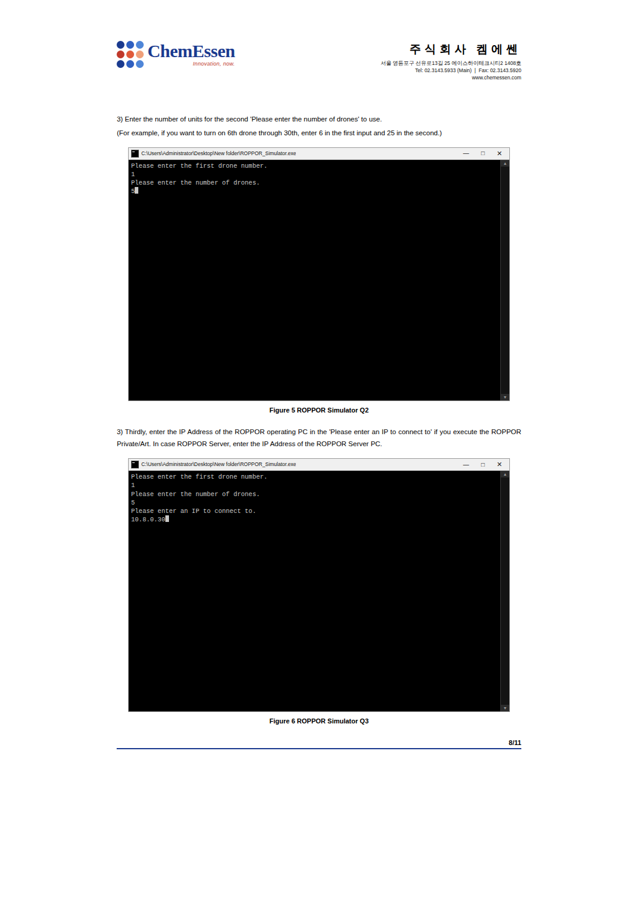ChemEssen
Innovation, now.
주식회사 켐에쎈
서울 영등포구 선유로13길 25 에이스하이테크시티2 1408호
Tel: 02.3143.5933 (Main) | Fax: 02.3143.5920
www.chemessen.com
3) Enter the number of units for the second 'Please enter the number of drones' to use.
(For example, if you want to turn on 6th drone through 30th, enter 6 in the first input and 25 in the second.)
C:\Users\Administrator\Desktop\New folder\ROPPOR_Simulator.exe
—
□
✕
Please enter the first drone number.
1
Please enter the number of drones.
5
▲
▼
Figure 5 ROPPOR Simulator Q2
3) Thirdly, enter the IP Address of the ROPPOR operating PC in the 'Please enter an IP to connect to' if you execute the ROPPOR Private/Art. In case ROPPOR Server, enter the IP Address of the ROPPOR Server PC.
C:\Users\Administrator\Desktop\New folder\ROPPOR_Simulator.exe
—
□
✕
Please enter the first drone number.
1
Please enter the number of drones.
5
Please enter an IP to connect to.
10.8.0.30
▲
▼
Figure 6 ROPPOR Simulator Q3
8/11